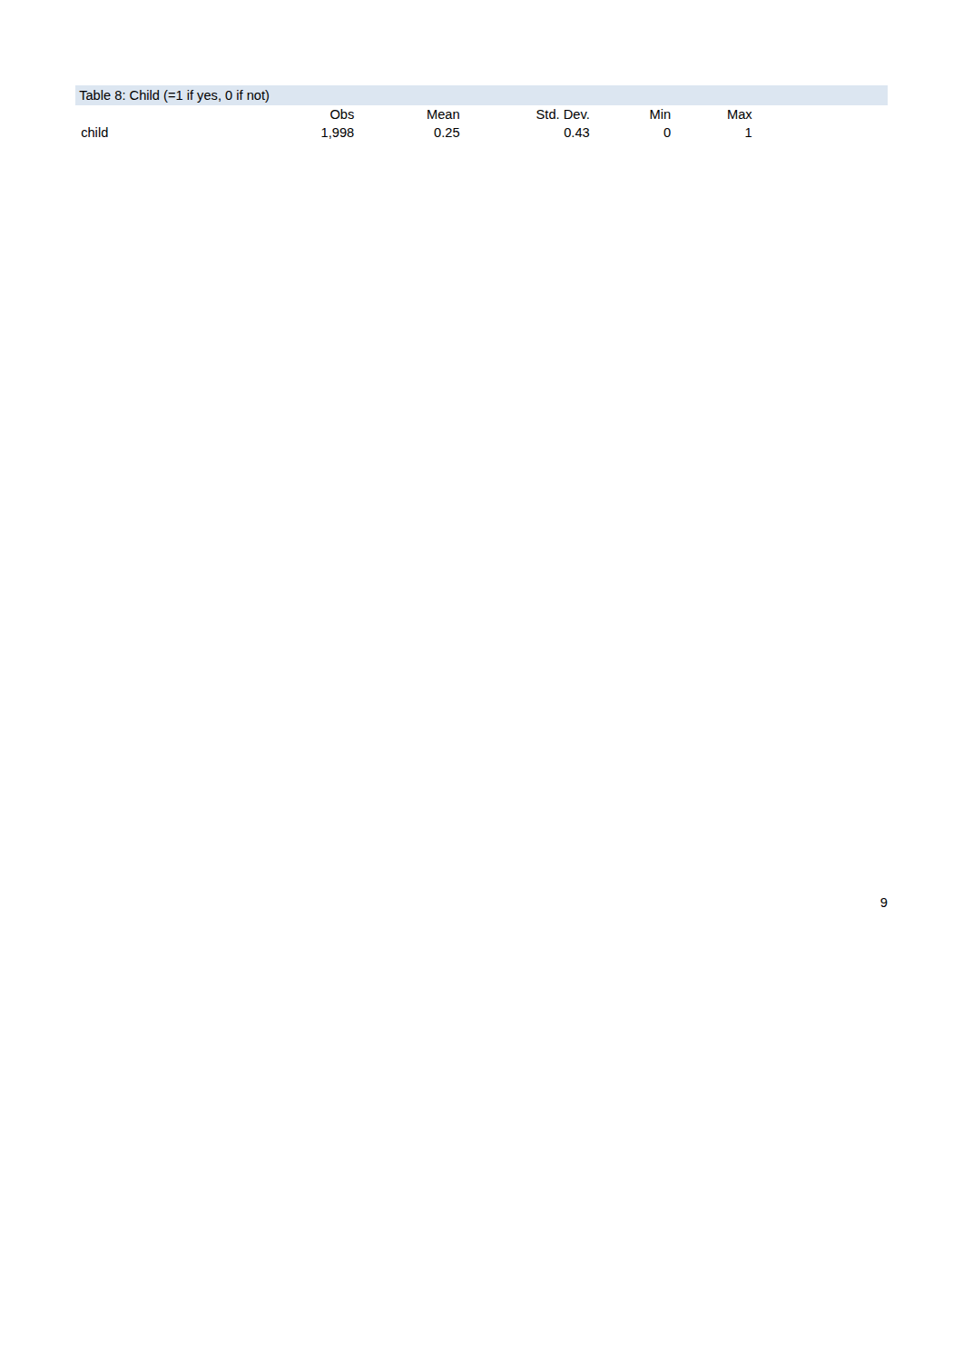Table 8: Child (=1 if yes, 0 if not)
| | Obs | Mean | Std. Dev. | Min | Max | |
| --- | --- | --- | --- | --- | --- | --- |
| child | 1,998 | 0.25 | 0.43 | 0 | 1 | |
9